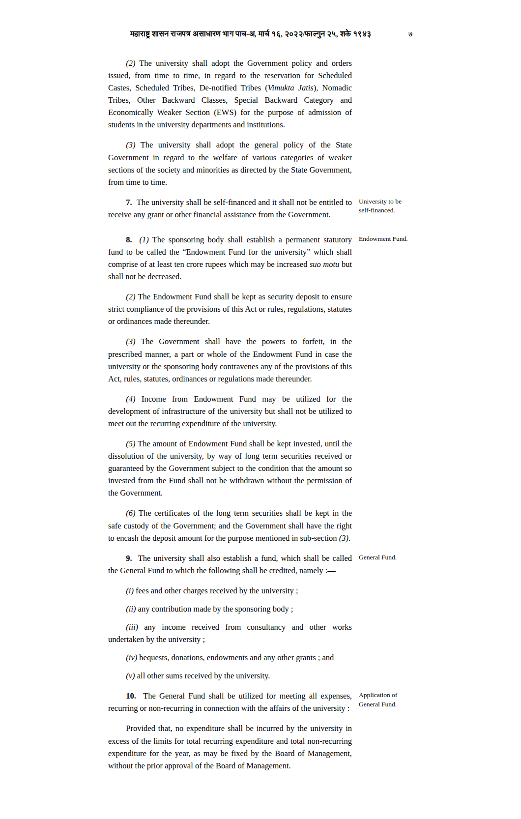महाराष्ट्र शासन राजपत्र असाधारण भाग पाच-अ, मार्च १६, २०२२/फाल्गुन २५, शके १९४३
७
(2) The university shall adopt the Government policy and orders issued, from time to time, in regard to the reservation for Scheduled Castes, Scheduled Tribes, De-notified Tribes (Vimukta Jatis), Nomadic Tribes, Other Backward Classes, Special Backward Category and Economically Weaker Section (EWS) for the purpose of admission of students in the university departments and institutions.
(3) The university shall adopt the general policy of the State Government in regard to the welfare of various categories of weaker sections of the society and minorities as directed by the State Government, from time to time.
7. The university shall be self-financed and it shall not be entitled to receive any grant or other financial assistance from the Government.
University to be self-financed.
8. (1) The sponsoring body shall establish a permanent statutory fund to be called the “Endowment Fund for the university” which shall comprise of at least ten crore rupees which may be increased suo motu but shall not be decreased.
Endowment Fund.
(2) The Endowment Fund shall be kept as security deposit to ensure strict compliance of the provisions of this Act or rules, regulations, statutes or ordinances made thereunder.
(3) The Government shall have the powers to forfeit, in the prescribed manner, a part or whole of the Endowment Fund in case the university or the sponsoring body contravenes any of the provisions of this Act, rules, statutes, ordinances or regulations made thereunder.
(4) Income from Endowment Fund may be utilized for the development of infrastructure of the university but shall not be utilized to meet out the recurring expenditure of the university.
(5) The amount of Endowment Fund shall be kept invested, until the dissolution of the university, by way of long term securities received or guaranteed by the Government subject to the condition that the amount so invested from the Fund shall not be withdrawn without the permission of the Government.
(6) The certificates of the long term securities shall be kept in the safe custody of the Government; and the Government shall have the right to encash the deposit amount for the purpose mentioned in sub-section (3).
9. The university shall also establish a fund, which shall be called the General Fund to which the following shall be credited, namely :—
General Fund.
(i) fees and other charges received by the university ;
(ii) any contribution made by the sponsoring body ;
(iii) any income received from consultancy and other works undertaken by the university ;
(iv) bequests, donations, endowments and any other grants ; and
(v) all other sums received by the university.
10. The General Fund shall be utilized for meeting all expenses, recurring or non-recurring in connection with the affairs of the university :
Application of General Fund.
Provided that, no expenditure shall be incurred by the university in excess of the limits for total recurring expenditure and total non-recurring expenditure for the year, as may be fixed by the Board of Management, without the prior approval of the Board of Management.